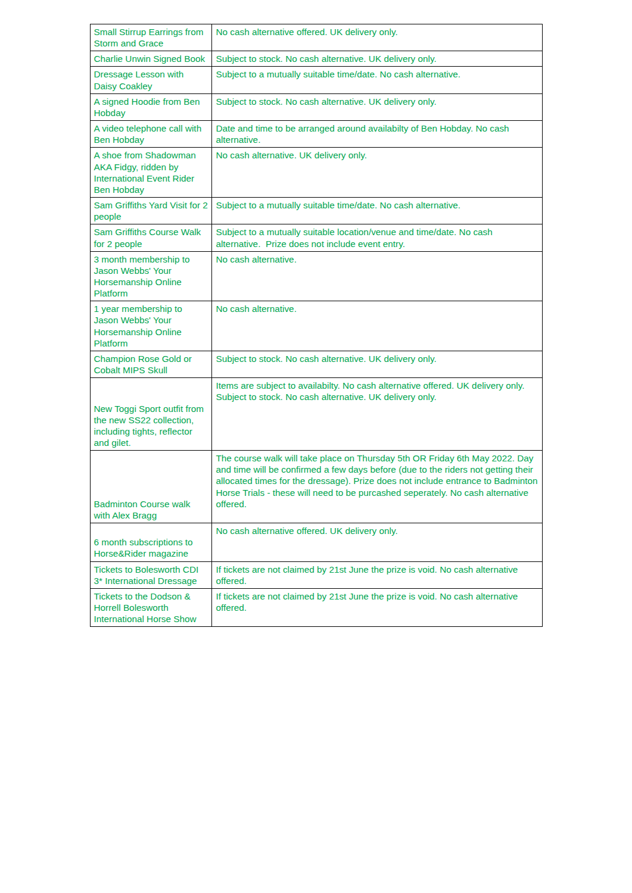| Small Stirrup Earrings from Storm and Grace | No cash alternative offered. UK delivery only. |
| Charlie Unwin Signed Book | Subject to stock. No cash alternative. UK delivery only. |
| Dressage Lesson with Daisy Coakley | Subject to a mutually suitable time/date. No cash alternative. |
| A signed Hoodie from Ben Hobday | Subject to stock. No cash alternative. UK delivery only. |
| A video telephone call with Ben Hobday | Date and time to be arranged around availabilty of Ben Hobday. No cash alternative. |
| A shoe from Shadowman AKA Fidgy, ridden by International Event Rider Ben Hobday | No cash alternative. UK delivery only. |
| Sam Griffiths Yard Visit for 2 people | Subject to a mutually suitable time/date. No cash alternative. |
| Sam Griffiths Course Walk for 2 people | Subject to a mutually suitable location/venue and time/date. No cash alternative. Prize does not include event entry. |
| 3 month membership to Jason Webbs' Your Horsemanship Online Platform | No cash alternative. |
| 1 year membership to Jason Webbs' Your Horsemanship Online Platform | No cash alternative. |
| Champion Rose Gold or Cobalt MIPS Skull | Subject to stock. No cash alternative. UK delivery only. |
| New Toggi Sport outfit from the new SS22 collection, including tights, reflector and gilet. | Items are subject to availabilty. No cash alternative offered. UK delivery only. Subject to stock. No cash alternative. UK delivery only. |
| Badminton Course walk with Alex Bragg | The course walk will take place on Thursday 5th OR Friday 6th May 2022. Day and time will be confirmed a few days before (due to the riders not getting their allocated times for the dressage). Prize does not include entrance to Badminton Horse Trials - these will need to be purcashed seperately. No cash alternative offered. |
| 6 month subscriptions to Horse&Rider magazine | No cash alternative offered. UK delivery only. |
| Tickets to Bolesworth CDI 3* International Dressage | If tickets are not claimed by 21st June the prize is void. No cash alternative offered. |
| Tickets to the Dodson & Horrell Bolesworth International Horse Show | If tickets are not claimed by 21st June the prize is void. No cash alternative offered. |